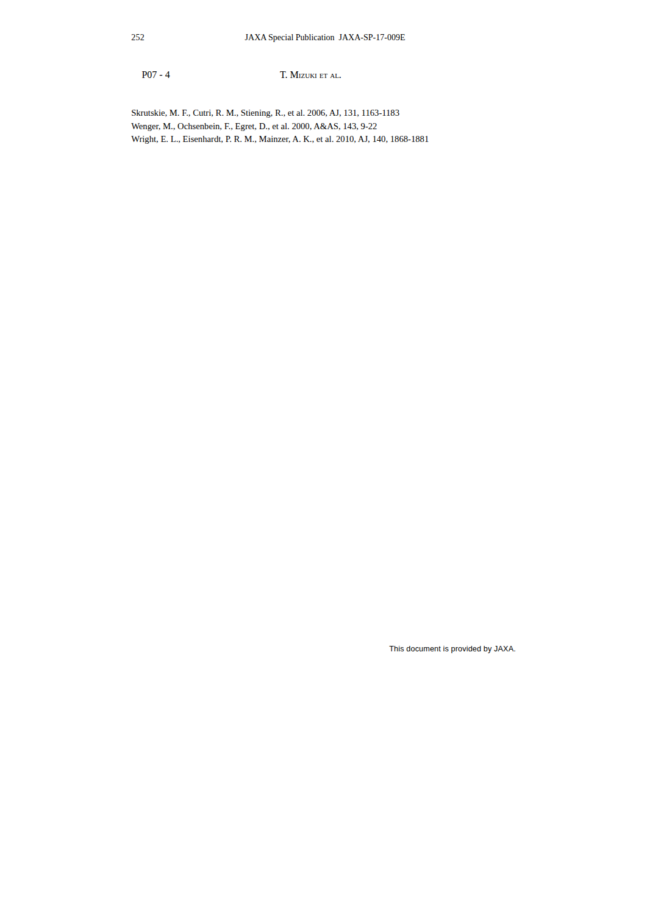252 JAXA Special Publication JAXA-SP-17-009E
P07 - 4 T. Mizuki et al.
Skrutskie, M. F., Cutri, R. M., Stiening, R., et al. 2006, AJ, 131, 1163-1183
Wenger, M., Ochsenbein, F., Egret, D., et al. 2000, A&AS, 143, 9-22
Wright, E. L., Eisenhardt, P. R. M., Mainzer, A. K., et al. 2010, AJ, 140, 1868-1881
This document is provided by JAXA.